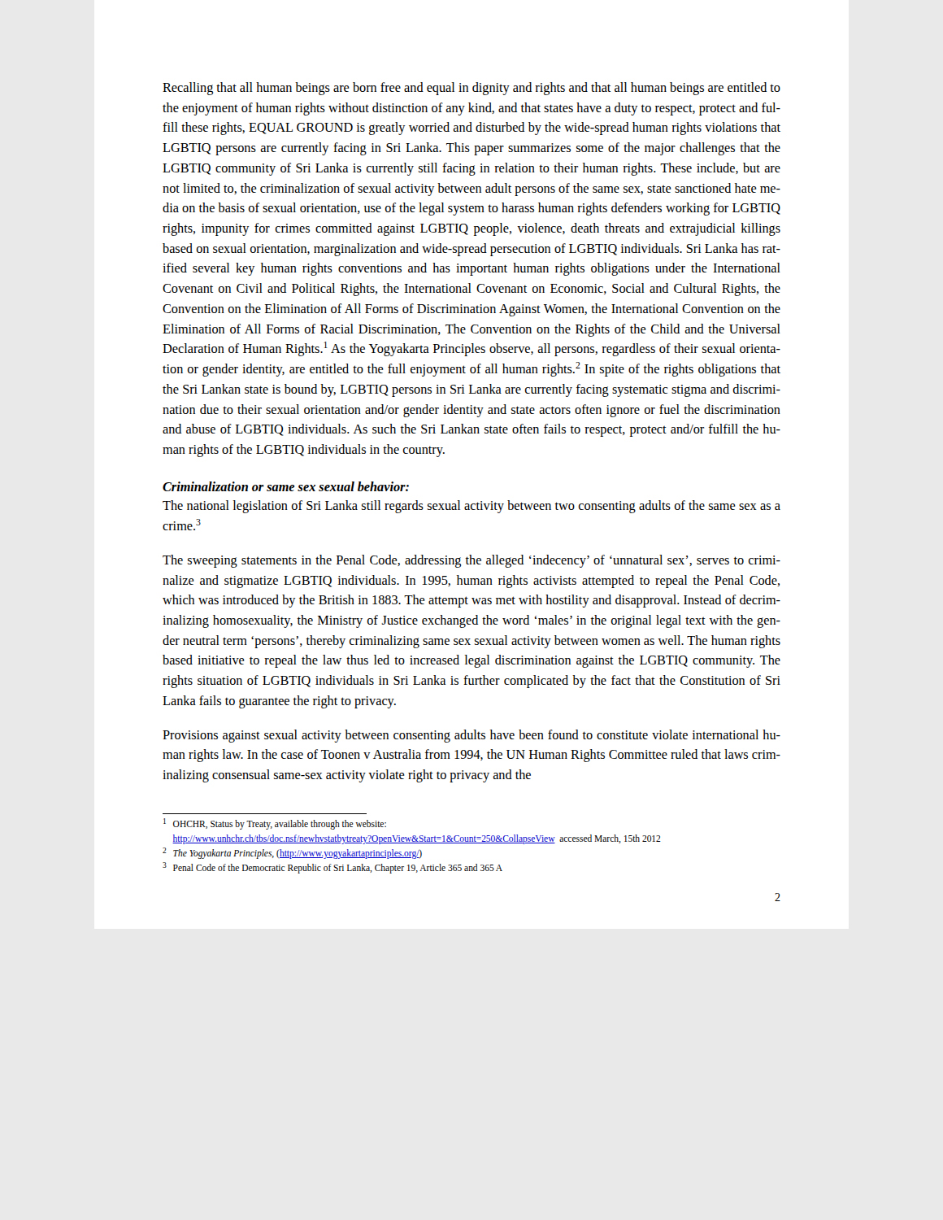Recalling that all human beings are born free and equal in dignity and rights and that all human beings are entitled to the enjoyment of human rights without distinction of any kind, and that states have a duty to respect, protect and fulfill these rights, EQUAL GROUND is greatly worried and disturbed by the wide-spread human rights violations that LGBTIQ persons are currently facing in Sri Lanka. This paper summarizes some of the major challenges that the LGBTIQ community of Sri Lanka is currently still facing in relation to their human rights. These include, but are not limited to, the criminalization of sexual activity between adult persons of the same sex, state sanctioned hate media on the basis of sexual orientation, use of the legal system to harass human rights defenders working for LGBTIQ rights, impunity for crimes committed against LGBTIQ people, violence, death threats and extrajudicial killings based on sexual orientation, marginalization and wide-spread persecution of LGBTIQ individuals. Sri Lanka has ratified several key human rights conventions and has important human rights obligations under the International Covenant on Civil and Political Rights, the International Covenant on Economic, Social and Cultural Rights, the Convention on the Elimination of All Forms of Discrimination Against Women, the International Convention on the Elimination of All Forms of Racial Discrimination, The Convention on the Rights of the Child and the Universal Declaration of Human Rights.1 As the Yogyakarta Principles observe, all persons, regardless of their sexual orientation or gender identity, are entitled to the full enjoyment of all human rights.2 In spite of the rights obligations that the Sri Lankan state is bound by, LGBTIQ persons in Sri Lanka are currently facing systematic stigma and discrimination due to their sexual orientation and/or gender identity and state actors often ignore or fuel the discrimination and abuse of LGBTIQ individuals. As such the Sri Lankan state often fails to respect, protect and/or fulfill the human rights of the LGBTIQ individuals in the country.
Criminalization or same sex sexual behavior:
The national legislation of Sri Lanka still regards sexual activity between two consenting adults of the same sex as a crime.3
The sweeping statements in the Penal Code, addressing the alleged ‘indecency’ of ‘unnatural sex’, serves to criminalize and stigmatize LGBTIQ individuals. In 1995, human rights activists attempted to repeal the Penal Code, which was introduced by the British in 1883. The attempt was met with hostility and disapproval. Instead of decriminalizing homosexuality, the Ministry of Justice exchanged the word ‘males’ in the original legal text with the gender neutral term ‘persons’, thereby criminalizing same sex sexual activity between women as well. The human rights based initiative to repeal the law thus led to increased legal discrimination against the LGBTIQ community. The rights situation of LGBTIQ individuals in Sri Lanka is further complicated by the fact that the Constitution of Sri Lanka fails to guarantee the right to privacy.
Provisions against sexual activity between consenting adults have been found to constitute violate international human rights law. In the case of Toonen v Australia from 1994, the UN Human Rights Committee ruled that laws criminalizing consensual same-sex activity violate right to privacy and the
1 OHCHR, Status by Treaty, available through the website:
http://www.unhchr.ch/tbs/doc.nsf/newhvstatbytreaty?OpenView&Start=1&Count=250&CollapseView accessed March, 15th 2012
2 The Yogyakarta Principles, (http://www.yogyakartaprinciples.org/)
3 Penal Code of the Democratic Republic of Sri Lanka, Chapter 19, Article 365 and 365 A
2